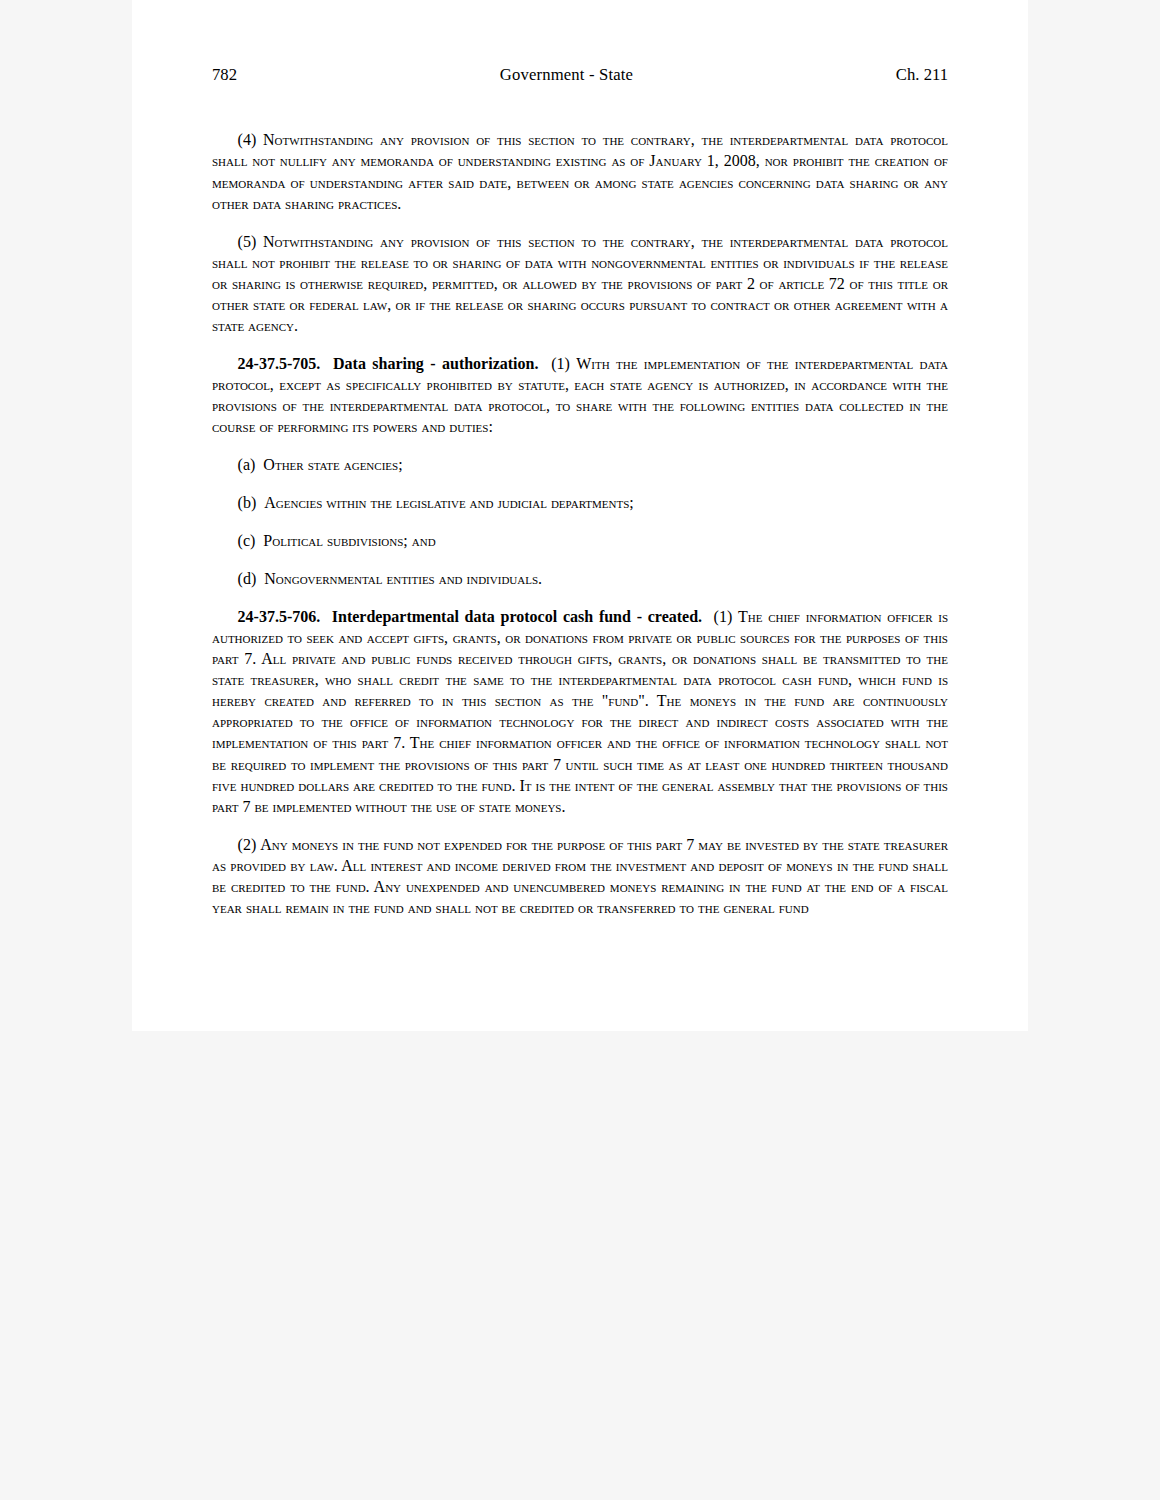782 Government - State Ch. 211
(4) Notwithstanding any provision of this section to the contrary, the interdepartmental data protocol shall not nullify any memoranda of understanding existing as of January 1, 2008, nor prohibit the creation of memoranda of understanding after said date, between or among state agencies concerning data sharing or any other data sharing practices.
(5) Notwithstanding any provision of this section to the contrary, the interdepartmental data protocol shall not prohibit the release to or sharing of data with nongovernmental entities or individuals if the release or sharing is otherwise required, permitted, or allowed by the provisions of part 2 of article 72 of this title or other state or federal law, or if the release or sharing occurs pursuant to contract or other agreement with a state agency.
24-37.5-705. Data sharing - authorization. (1) With the implementation of the interdepartmental data protocol, except as specifically prohibited by statute, each state agency is authorized, in accordance with the provisions of the interdepartmental data protocol, to share with the following entities data collected in the course of performing its powers and duties:
(a) Other state agencies;
(b) Agencies within the legislative and judicial departments;
(c) Political subdivisions; and
(d) Nongovernmental entities and individuals.
24-37.5-706. Interdepartmental data protocol cash fund - created. (1) The chief information officer is authorized to seek and accept gifts, grants, or donations from private or public sources for the purposes of this part 7. All private and public funds received through gifts, grants, or donations shall be transmitted to the state treasurer, who shall credit the same to the interdepartmental data protocol cash fund, which fund is hereby created and referred to in this section as the "fund". The moneys in the fund are continuously appropriated to the office of information technology for the direct and indirect costs associated with the implementation of this part 7. The chief information officer and the office of information technology shall not be required to implement the provisions of this part 7 until such time as at least one hundred thirteen thousand five hundred dollars are credited to the fund. It is the intent of the general assembly that the provisions of this part 7 be implemented without the use of state moneys.
(2) Any moneys in the fund not expended for the purpose of this part 7 may be invested by the state treasurer as provided by law. All interest and income derived from the investment and deposit of moneys in the fund shall be credited to the fund. Any unexpended and unencumbered moneys remaining in the fund at the end of a fiscal year shall remain in the fund and shall not be credited or transferred to the general fund